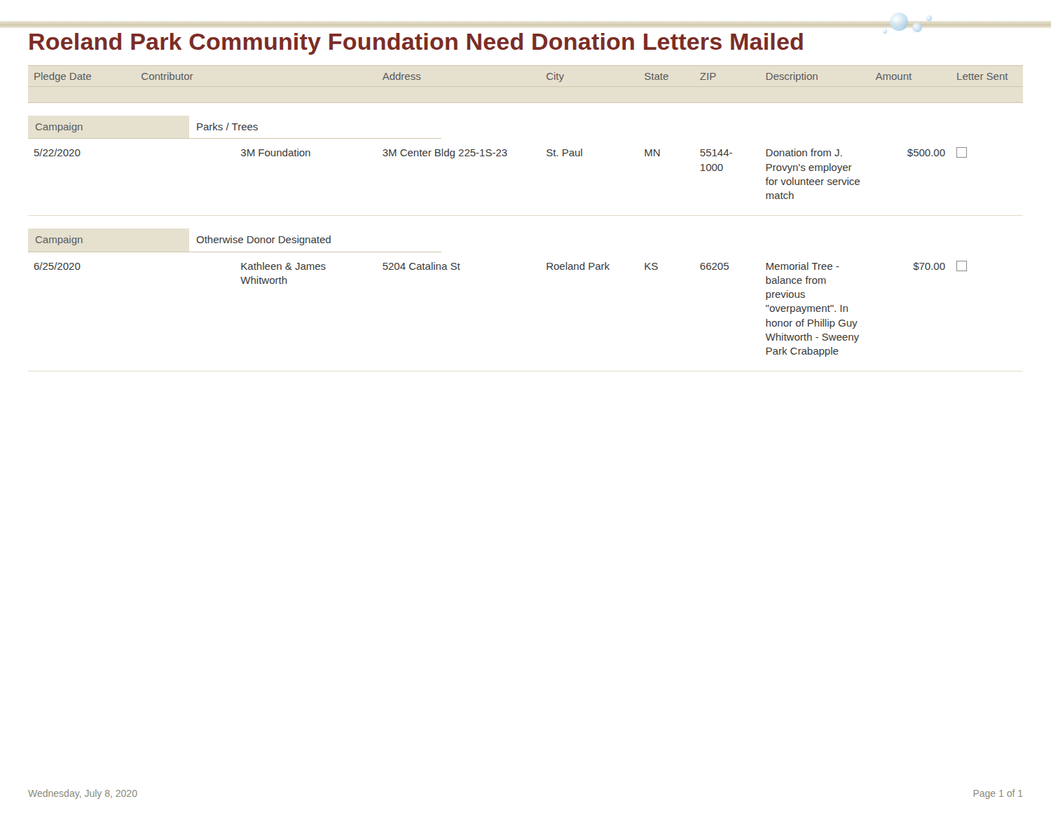Roeland Park Community Foundation Need Donation Letters Mailed
| Pledge Date | Contributor | Address | City | State | ZIP | Description | Amount | Letter Sent |
| --- | --- | --- | --- | --- | --- | --- | --- | --- |
| Campaign Parks / Trees |
| 5/22/2020 | 3M Foundation | 3M Center Bldg 225-1S-23 | St. Paul | MN | 55144-1000 | Donation from J. Provyn's employer for volunteer service match | $500.00 | |
| Campaign Otherwise Donor Designated |
| 6/25/2020 | Kathleen & James Whitworth | 5204 Catalina St | Roeland Park | KS | 66205 | Memorial Tree - balance from previous "overpayment". In honor of Phillip Guy Whitworth - Sweeny Park Crabapple | $70.00 | |
Wednesday, July 8, 2020
Page 1 of 1